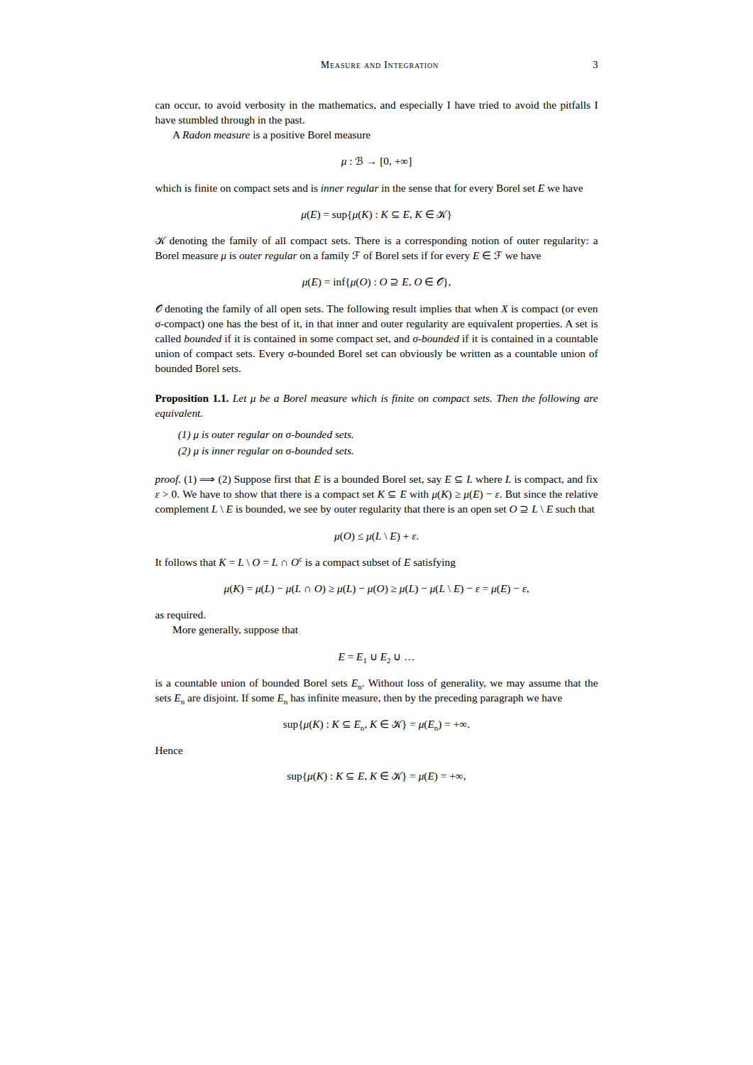Measure and Integration 3
can occur, to avoid verbosity in the mathematics, and especially I have tried to avoid the pitfalls I have stumbled through in the past.
A Radon measure is a positive Borel measure
μ : ℬ → [0, +∞]
which is finite on compact sets and is inner regular in the sense that for every Borel set E we have
μ(E) = sup{μ(K) : K ⊆ E, K ∈ 𝒦}
𝒦 denoting the family of all compact sets. There is a corresponding notion of outer regularity: a Borel measure μ is outer regular on a family ℱ of Borel sets if for every E ∈ ℱ we have
μ(E) = inf{μ(O) : O ⊇ E, O ∈ 𝒪},
𝒪 denoting the family of all open sets. The following result implies that when X is compact (or even σ-compact) one has the best of it, in that inner and outer regularity are equivalent properties. A set is called bounded if it is contained in some compact set, and σ-bounded if it is contained in a countable union of compact sets. Every σ-bounded Borel set can obviously be written as a countable union of bounded Borel sets.
Proposition 1.1. Let μ be a Borel measure which is finite on compact sets. Then the following are equivalent.
(1) μ is outer regular on σ-bounded sets.
(2) μ is inner regular on σ-bounded sets.
proof. (1) ⟹ (2) Suppose first that E is a bounded Borel set, say E ⊆ L where L is compact, and fix ε > 0. We have to show that there is a compact set K ⊆ E with μ(K) ≥ μ(E) − ε. But since the relative complement L \ E is bounded, we see by outer regularity that there is an open set O ⊇ L \ E such that
μ(O) ≤ μ(L \ E) + ε.
It follows that K = L \ O = L ∩ Oc is a compact subset of E satisfying
μ(K) = μ(L) − μ(L ∩ O) ≥ μ(L) − μ(O) ≥ μ(L) − μ(L \ E) − ε = μ(E) − ε,
as required.
More generally, suppose that
E = E 1 ∪ E 2 ∪ …
is a countable union of bounded Borel sets En. Without loss of generality, we may assume that the sets En are disjoint. If some En has infinite measure, then by the preceding paragraph we have
sup{μ(K) : K ⊆ En, K ∈ 𝒦} = μ(En) = +∞.
Hence
sup{μ(K) : K ⊆ E, K ∈ 𝒦} = μ(E) = +∞,